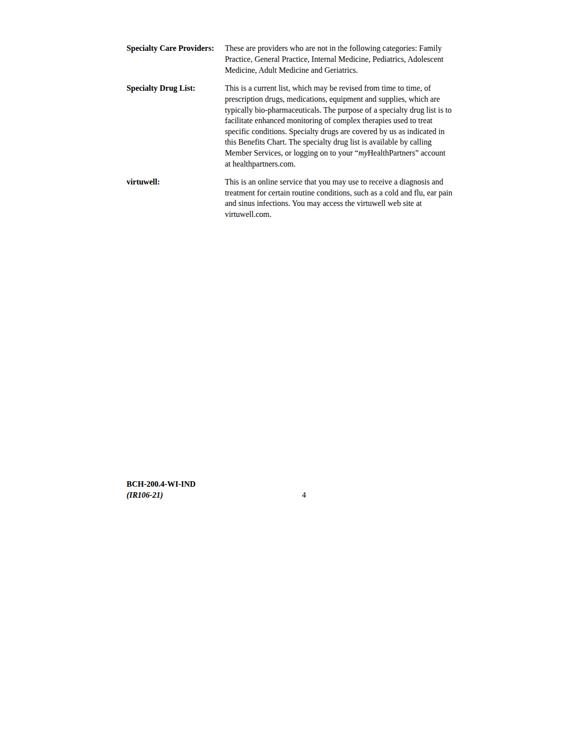Specialty Care Providers:
These are providers who are not in the following categories: Family Practice, General Practice, Internal Medicine, Pediatrics, Adolescent Medicine, Adult Medicine and Geriatrics.
Specialty Drug List:
This is a current list, which may be revised from time to time, of prescription drugs, medications, equipment and supplies, which are typically bio-pharmaceuticals. The purpose of a specialty drug list is to facilitate enhanced monitoring of complex therapies used to treat specific conditions. Specialty drugs are covered by us as indicated in this Benefits Chart. The specialty drug list is available by calling Member Services, or logging on to your “my HealthPartners” account at healthpartners.com.
virtuwell:
This is an online service that you may use to receive a diagnosis and treatment for certain routine conditions, such as a cold and flu, ear pain and sinus infections. You may access the virtuwell web site at virtuwell.com.
BCH-200.4-WI-IND
(IR106-21)
4